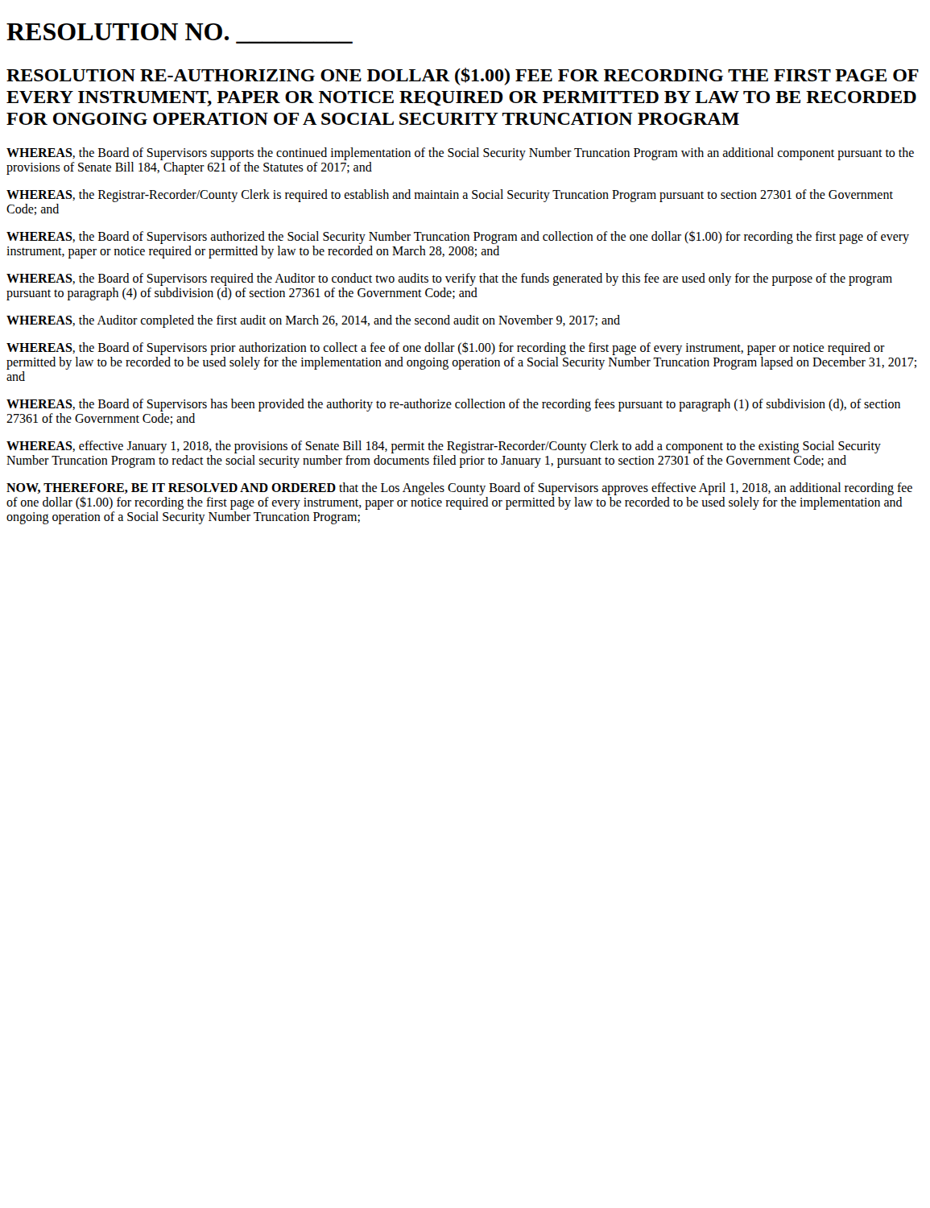RESOLUTION NO. _________
RESOLUTION RE-AUTHORIZING ONE DOLLAR ($1.00) FEE FOR RECORDING THE FIRST PAGE OF EVERY INSTRUMENT, PAPER OR NOTICE REQUIRED OR PERMITTED BY LAW TO BE RECORDED FOR ONGOING OPERATION OF A SOCIAL SECURITY TRUNCATION PROGRAM
WHEREAS, the Board of Supervisors supports the continued implementation of the Social Security Number Truncation Program with an additional component pursuant to the provisions of Senate Bill 184, Chapter 621 of the Statutes of 2017; and
WHEREAS, the Registrar-Recorder/County Clerk is required to establish and maintain a Social Security Truncation Program pursuant to section 27301 of the Government Code; and
WHEREAS, the Board of Supervisors authorized the Social Security Number Truncation Program and collection of the one dollar ($1.00) for recording the first page of every instrument, paper or notice required or permitted by law to be recorded on March 28, 2008; and
WHEREAS, the Board of Supervisors required the Auditor to conduct two audits to verify that the funds generated by this fee are used only for the purpose of the program pursuant to paragraph (4) of subdivision (d) of section 27361 of the Government Code; and
WHEREAS, the Auditor completed the first audit on March 26, 2014, and the second audit on November 9, 2017; and
WHEREAS, the Board of Supervisors prior authorization to collect a fee of one dollar ($1.00) for recording the first page of every instrument, paper or notice required or permitted by law to be recorded to be used solely for the implementation and ongoing operation of a Social Security Number Truncation Program lapsed on December 31, 2017; and
WHEREAS, the Board of Supervisors has been provided the authority to re-authorize collection of the recording fees pursuant to paragraph (1) of subdivision (d), of section 27361 of the Government Code; and
WHEREAS, effective January 1, 2018, the provisions of Senate Bill 184, permit the Registrar-Recorder/County Clerk to add a component to the existing Social Security Number Truncation Program to redact the social security number from documents filed prior to January 1, pursuant to section 27301 of the Government Code; and
NOW, THEREFORE, BE IT RESOLVED AND ORDERED that the Los Angeles County Board of Supervisors approves effective April 1, 2018, an additional recording fee of one dollar ($1.00) for recording the first page of every instrument, paper or notice required or permitted by law to be recorded to be used solely for the implementation and ongoing operation of a Social Security Number Truncation Program;